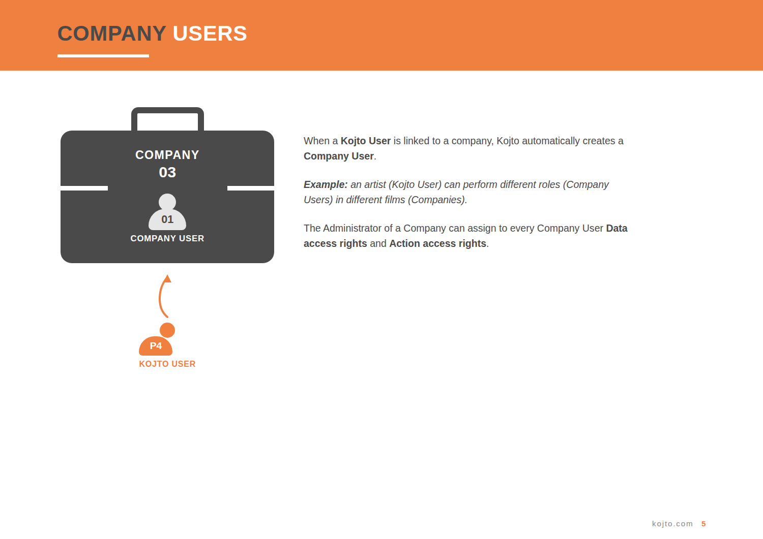COMPANY USERS
COMPANY
03
01
COMPANY USER
P4
KOJTO USER
When a Kojto User is linked to a company, Kojto automatically creates a Company User.
Example: an artist (Kojto User) can perform different roles (Company Users) in different films (Companies).
The Administrator of a Company can assign to every Company User Data access rights and Action access rights.
kojto.com 5